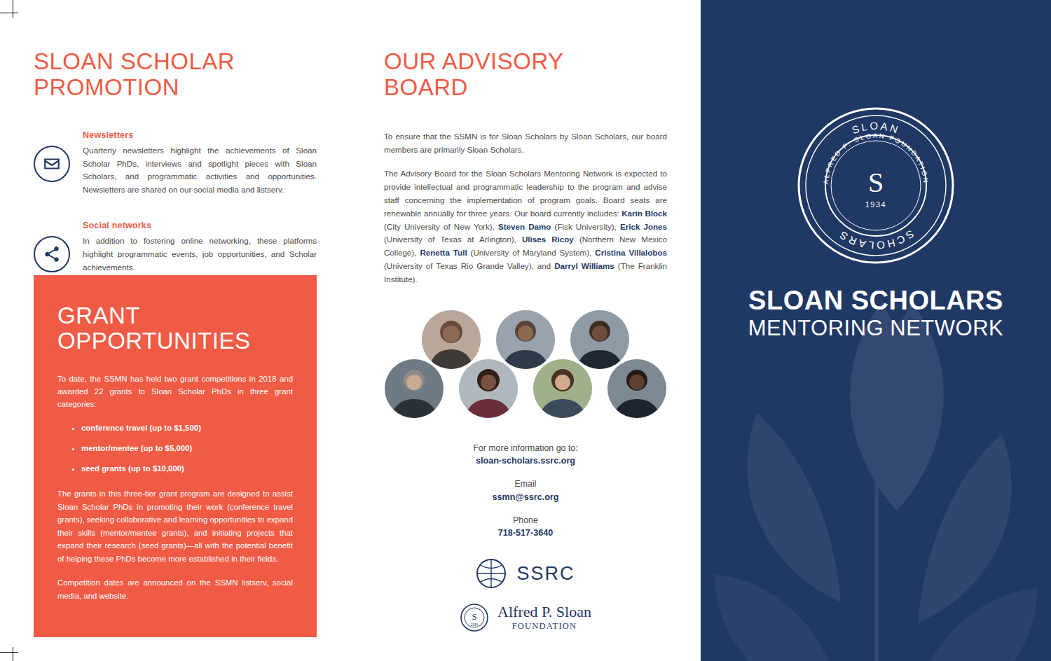SLOAN SCHOLAR
PROMOTION
Newsletters
Quarterly newsletters highlight the achievements of Sloan Scholar PhDs, interviews and spotlight pieces with Sloan Scholars, and programmatic activities and opportunities. Newsletters are shared on our social media and listserv.
Social networks
In addition to fostering online networking, these platforms highlight programmatic events, job opportunities, and Scholar achievements.
GRANT
OPPORTUNITIES
To date, the SSMN has held two grant competitions in 2018 and awarded 22 grants to Sloan Scholar PhDs in three grant categories:
conference travel (up to $1,500)
mentor/mentee (up to $5,000)
seed grants (up to $10,000)
The grants in this three-tier grant program are designed to assist Sloan Scholar PhDs in promoting their work (conference travel grants), seeking collaborative and learning opportunities to expand their skills (mentor/mentee grants), and initiating projects that expand their research (seed grants)—all with the potential benefit of helping these PhDs become more established in their fields.
Competition dates are announced on the SSMN listserv, social media, and website.
OUR ADVISORY
BOARD
To ensure that the SSMN is for Sloan Scholars by Sloan Scholars, our board members are primarily Sloan Scholars.
The Advisory Board for the Sloan Scholars Mentoring Network is expected to provide intellectual and programmatic leadership to the program and advise staff concerning the implementation of program goals. Board seats are renewable annually for three years. Our board currently includes: Karin Block (City University of New York), Steven Damo (Fisk University), Erick Jones (University of Texas at Arlington), Ulises Ricoy (Northern New Mexico College), Renetta Tull (University of Maryland System), Cristina Villalobos (University of Texas Rio Grande Valley), and Darryl Williams (The Franklin Institute).
For more information go to:
sloan-scholars.ssrc.org
Email
ssmn@ssrc.org
Phone
718-517-3640
SSRC
S 1934 Alfred P. Sloan
FOUNDATION
SLOAN SCHOLARS ALFRED P. SLOAN FOUNDATION S 1934
SLOAN SCHOLARS
MENTORING NETWORK